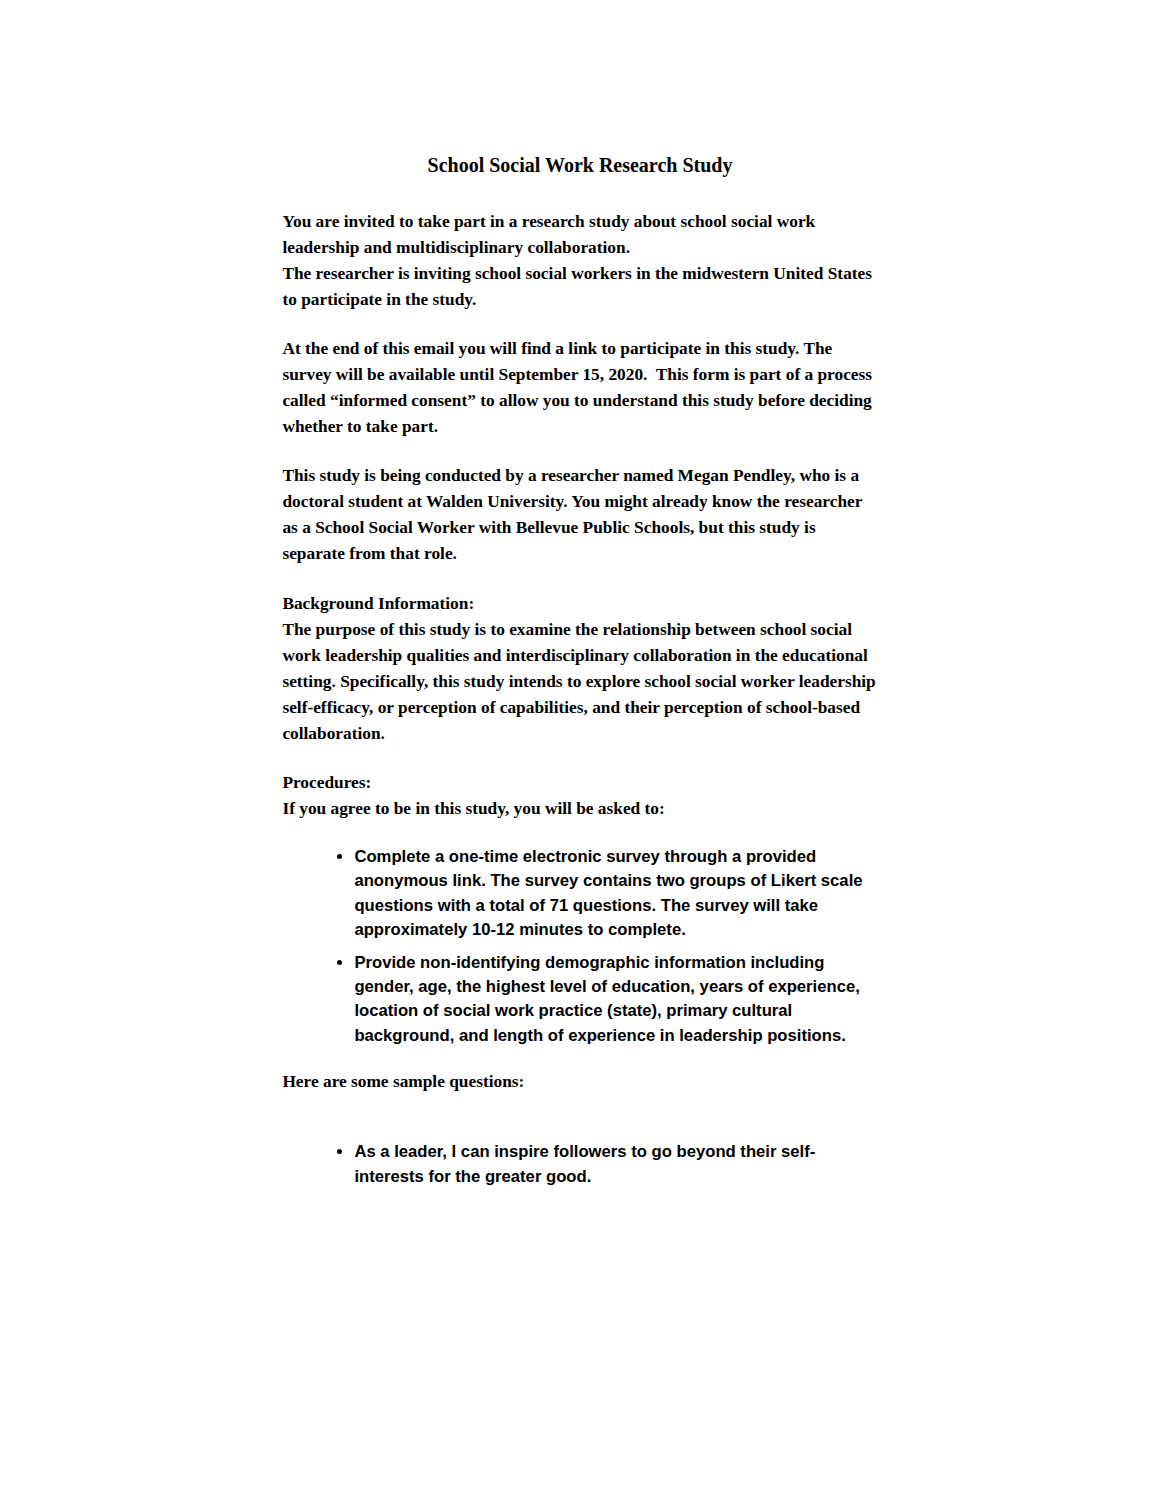School Social Work Research Study
You are invited to take part in a research study about school social work leadership and multidisciplinary collaboration.
The researcher is inviting school social workers in the midwestern United States to participate in the study.
At the end of this email you will find a link to participate in this study. The survey will be available until September 15, 2020. This form is part of a process called “informed consent” to allow you to understand this study before deciding whether to take part.
This study is being conducted by a researcher named Megan Pendley, who is a doctoral student at Walden University. You might already know the researcher as a School Social Worker with Bellevue Public Schools, but this study is separate from that role.
Background Information:
The purpose of this study is to examine the relationship between school social work leadership qualities and interdisciplinary collaboration in the educational setting. Specifically, this study intends to explore school social worker leadership self-efficacy, or perception of capabilities, and their perception of school-based collaboration.
Procedures:
If you agree to be in this study, you will be asked to:
Complete a one-time electronic survey through a provided anonymous link. The survey contains two groups of Likert scale questions with a total of 71 questions. The survey will take approximately 10-12 minutes to complete.
Provide non-identifying demographic information including gender, age, the highest level of education, years of experience, location of social work practice (state), primary cultural background, and length of experience in leadership positions.
Here are some sample questions:
As a leader, I can inspire followers to go beyond their self-interests for the greater good.